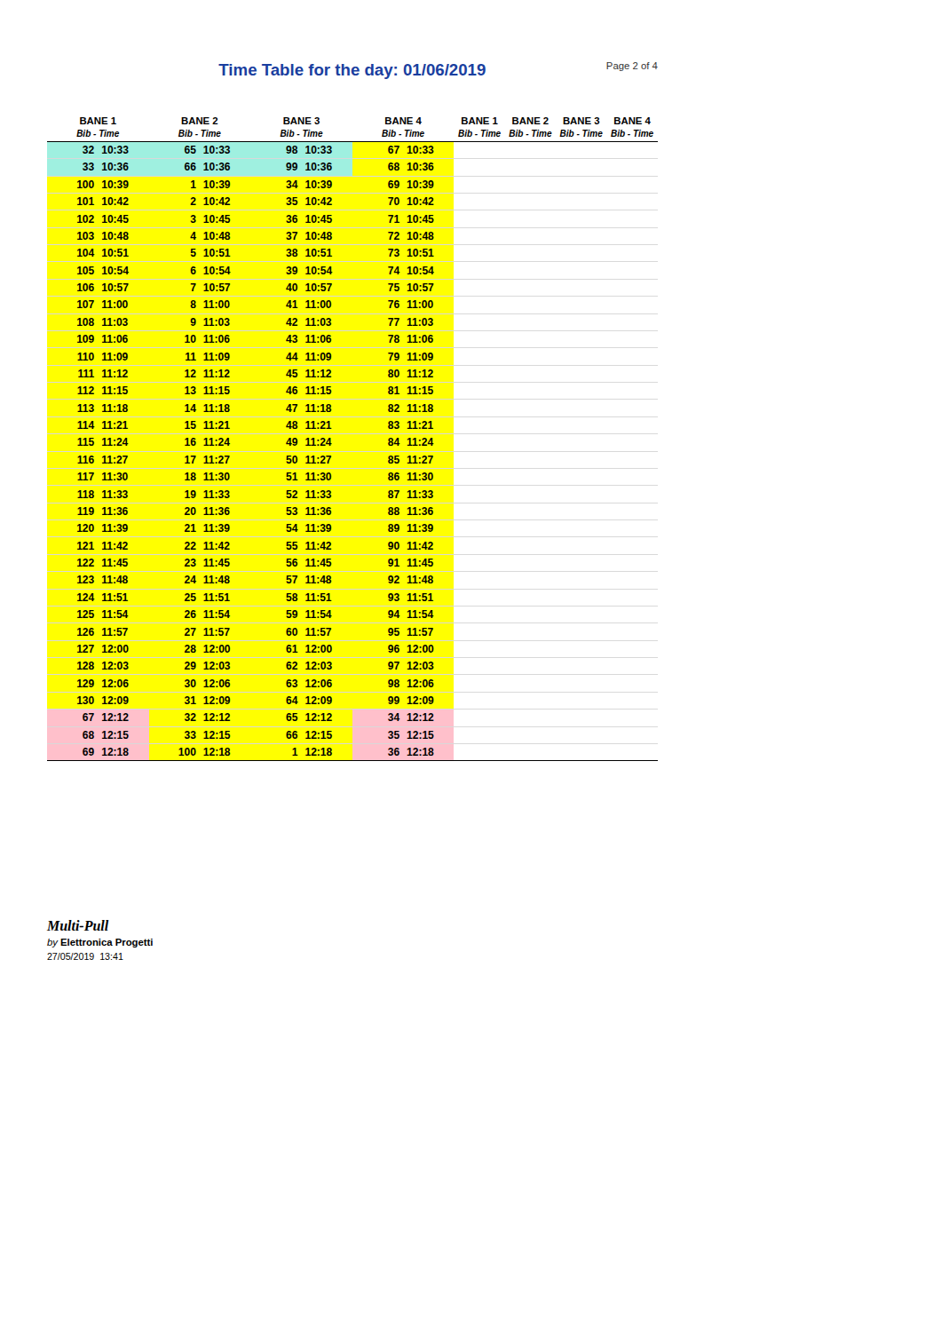Page 2 of 4
Time Table for the day: 01/06/2019
| BANE 1 | BANE 2 | BANE 3 | BANE 4 | BANE 1 | BANE 2 | BANE 3 | BANE 4 |
| --- | --- | --- | --- | --- | --- | --- | --- |
| Bib - Time | Bib - Time | Bib - Time | Bib - Time | Bib - Time | Bib - Time | Bib - Time | Bib - Time |
| 32 | 10:33 | 65 | 10:33 | 98 | 10:33 | 67 | 10:33 | | | | |
| 33 | 10:36 | 66 | 10:36 | 99 | 10:36 | 68 | 10:36 | | | | |
| 100 | 10:39 | 1 | 10:39 | 34 | 10:39 | 69 | 10:39 | | | | |
| 101 | 10:42 | 2 | 10:42 | 35 | 10:42 | 70 | 10:42 | | | | |
| 102 | 10:45 | 3 | 10:45 | 36 | 10:45 | 71 | 10:45 | | | | |
| 103 | 10:48 | 4 | 10:48 | 37 | 10:48 | 72 | 10:48 | | | | |
| 104 | 10:51 | 5 | 10:51 | 38 | 10:51 | 73 | 10:51 | | | | |
| 105 | 10:54 | 6 | 10:54 | 39 | 10:54 | 74 | 10:54 | | | | |
| 106 | 10:57 | 7 | 10:57 | 40 | 10:57 | 75 | 10:57 | | | | |
| 107 | 11:00 | 8 | 11:00 | 41 | 11:00 | 76 | 11:00 | | | | |
| 108 | 11:03 | 9 | 11:03 | 42 | 11:03 | 77 | 11:03 | | | | |
| 109 | 11:06 | 10 | 11:06 | 43 | 11:06 | 78 | 11:06 | | | | |
| 110 | 11:09 | 11 | 11:09 | 44 | 11:09 | 79 | 11:09 | | | | |
| 111 | 11:12 | 12 | 11:12 | 45 | 11:12 | 80 | 11:12 | | | | |
| 112 | 11:15 | 13 | 11:15 | 46 | 11:15 | 81 | 11:15 | | | | |
| 113 | 11:18 | 14 | 11:18 | 47 | 11:18 | 82 | 11:18 | | | | |
| 114 | 11:21 | 15 | 11:21 | 48 | 11:21 | 83 | 11:21 | | | | |
| 115 | 11:24 | 16 | 11:24 | 49 | 11:24 | 84 | 11:24 | | | | |
| 116 | 11:27 | 17 | 11:27 | 50 | 11:27 | 85 | 11:27 | | | | |
| 117 | 11:30 | 18 | 11:30 | 51 | 11:30 | 86 | 11:30 | | | | |
| 118 | 11:33 | 19 | 11:33 | 52 | 11:33 | 87 | 11:33 | | | | |
| 119 | 11:36 | 20 | 11:36 | 53 | 11:36 | 88 | 11:36 | | | | |
| 120 | 11:39 | 21 | 11:39 | 54 | 11:39 | 89 | 11:39 | | | | |
| 121 | 11:42 | 22 | 11:42 | 55 | 11:42 | 90 | 11:42 | | | | |
| 122 | 11:45 | 23 | 11:45 | 56 | 11:45 | 91 | 11:45 | | | | |
| 123 | 11:48 | 24 | 11:48 | 57 | 11:48 | 92 | 11:48 | | | | |
| 124 | 11:51 | 25 | 11:51 | 58 | 11:51 | 93 | 11:51 | | | | |
| 125 | 11:54 | 26 | 11:54 | 59 | 11:54 | 94 | 11:54 | | | | |
| 126 | 11:57 | 27 | 11:57 | 60 | 11:57 | 95 | 11:57 | | | | |
| 127 | 12:00 | 28 | 12:00 | 61 | 12:00 | 96 | 12:00 | | | | |
| 128 | 12:03 | 29 | 12:03 | 62 | 12:03 | 97 | 12:03 | | | | |
| 129 | 12:06 | 30 | 12:06 | 63 | 12:06 | 98 | 12:06 | | | | |
| 130 | 12:09 | 31 | 12:09 | 64 | 12:09 | 99 | 12:09 | | | | |
| 67 | 12:12 | 32 | 12:12 | 65 | 12:12 | 34 | 12:12 | | | | |
| 68 | 12:15 | 33 | 12:15 | 66 | 12:15 | 35 | 12:15 | | | | |
| 69 | 12:18 | 100 | 12:18 | 1 | 12:18 | 36 | 12:18 | | | | |
Multi-Pull
by Elettronica Progetti
27/05/2019 13:41